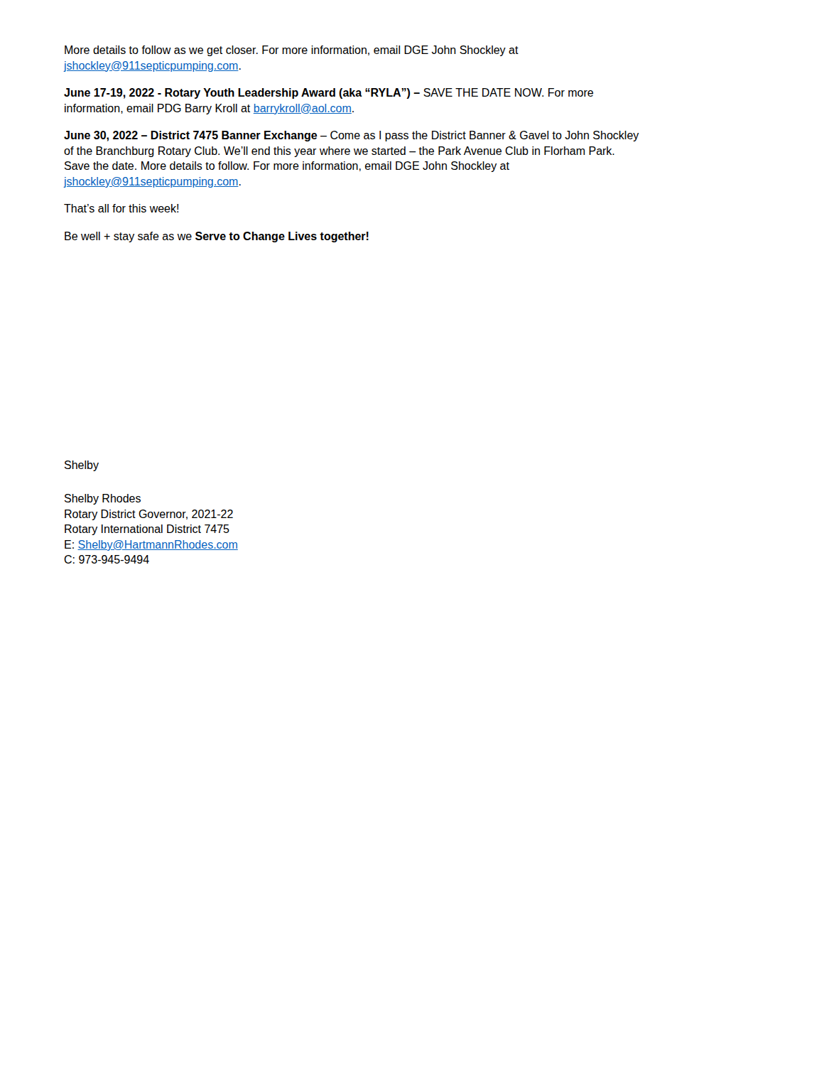More details to follow as we get closer. For more information, email DGE John Shockley at jshockley@911septicpumping.com.
June 17-19, 2022 - Rotary Youth Leadership Award (aka “RYLA”) – SAVE THE DATE NOW. For more information, email PDG Barry Kroll at barrykroll@aol.com.
June 30, 2022 – District 7475 Banner Exchange – Come as I pass the District Banner & Gavel to John Shockley of the Branchburg Rotary Club. We’ll end this year where we started – the Park Avenue Club in Florham Park. Save the date. More details to follow. For more information, email DGE John Shockley at jshockley@911septicpumping.com.
That’s all for this week!
Be well + stay safe as we Serve to Change Lives together!
Shelby
Shelby Rhodes
Rotary District Governor, 2021-22
Rotary International District 7475
E: Shelby@HartmannRhodes.com
C: 973-945-9494